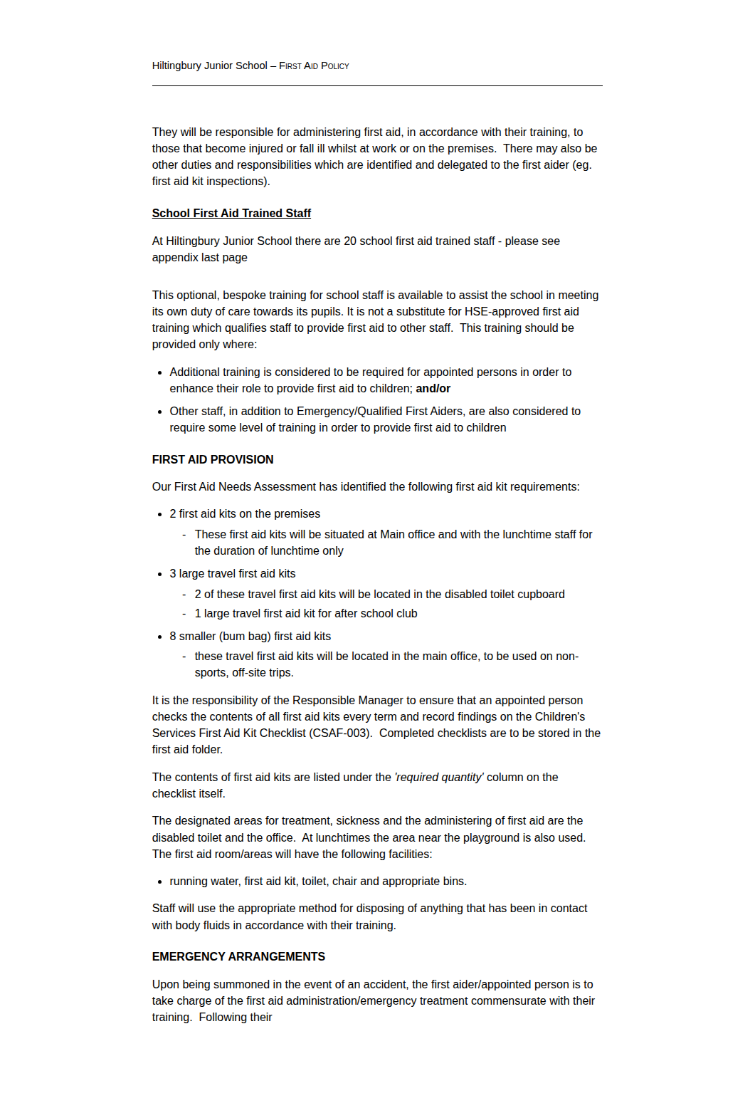Hiltingbury Junior School – First Aid Policy
They will be responsible for administering first aid, in accordance with their training, to those that become injured or fall ill whilst at work or on the premises. There may also be other duties and responsibilities which are identified and delegated to the first aider (eg. first aid kit inspections).
School First Aid Trained Staff
At Hiltingbury Junior School there are 20 school first aid trained staff - please see appendix last page
This optional, bespoke training for school staff is available to assist the school in meeting its own duty of care towards its pupils. It is not a substitute for HSE-approved first aid training which qualifies staff to provide first aid to other staff. This training should be provided only where:
Additional training is considered to be required for appointed persons in order to enhance their role to provide first aid to children; and/or
Other staff, in addition to Emergency/Qualified First Aiders, are also considered to require some level of training in order to provide first aid to children
FIRST AID PROVISION
Our First Aid Needs Assessment has identified the following first aid kit requirements:
2 first aid kits on the premises
These first aid kits will be situated at Main office and with the lunchtime staff for the duration of lunchtime only
3 large travel first aid kits
2 of these travel first aid kits will be located in the disabled toilet cupboard
1 large travel first aid kit for after school club
8 smaller (bum bag) first aid kits
these travel first aid kits will be located in the main office, to be used on non-sports, off-site trips.
It is the responsibility of the Responsible Manager to ensure that an appointed person checks the contents of all first aid kits every term and record findings on the Children's Services First Aid Kit Checklist (CSAF-003). Completed checklists are to be stored in the first aid folder.
The contents of first aid kits are listed under the 'required quantity' column on the checklist itself.
The designated areas for treatment, sickness and the administering of first aid are the disabled toilet and the office. At lunchtimes the area near the playground is also used. The first aid room/areas will have the following facilities:
running water, first aid kit, toilet, chair and appropriate bins.
Staff will use the appropriate method for disposing of anything that has been in contact with body fluids in accordance with their training.
EMERGENCY ARRANGEMENTS
Upon being summoned in the event of an accident, the first aider/appointed person is to take charge of the first aid administration/emergency treatment commensurate with their training. Following their